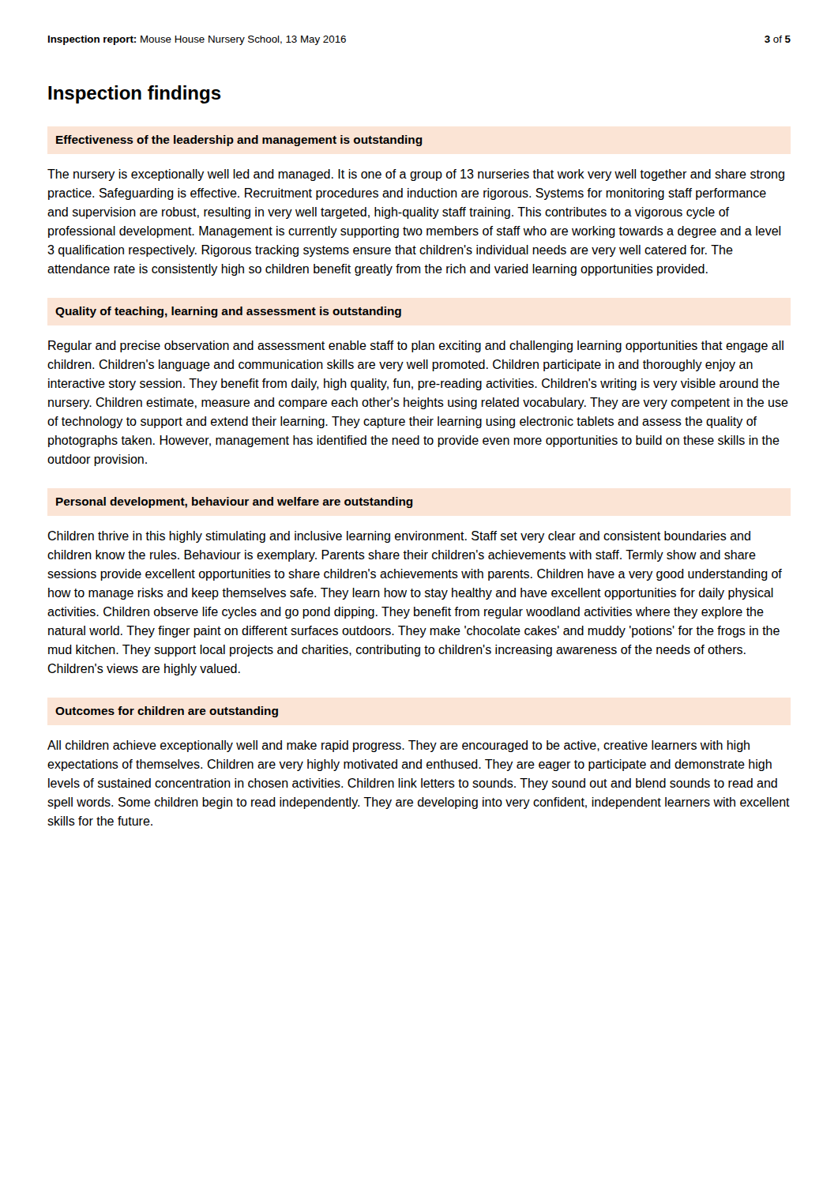Inspection report: Mouse House Nursery School, 13 May 2016
3 of 5
Inspection findings
Effectiveness of the leadership and management is outstanding
The nursery is exceptionally well led and managed. It is one of a group of 13 nurseries that work very well together and share strong practice. Safeguarding is effective. Recruitment procedures and induction are rigorous. Systems for monitoring staff performance and supervision are robust, resulting in very well targeted, high-quality staff training. This contributes to a vigorous cycle of professional development. Management is currently supporting two members of staff who are working towards a degree and a level 3 qualification respectively. Rigorous tracking systems ensure that children's individual needs are very well catered for. The attendance rate is consistently high so children benefit greatly from the rich and varied learning opportunities provided.
Quality of teaching, learning and assessment is outstanding
Regular and precise observation and assessment enable staff to plan exciting and challenging learning opportunities that engage all children. Children's language and communication skills are very well promoted. Children participate in and thoroughly enjoy an interactive story session. They benefit from daily, high quality, fun, pre-reading activities. Children's writing is very visible around the nursery. Children estimate, measure and compare each other's heights using related vocabulary. They are very competent in the use of technology to support and extend their learning. They capture their learning using electronic tablets and assess the quality of photographs taken. However, management has identified the need to provide even more opportunities to build on these skills in the outdoor provision.
Personal development, behaviour and welfare are outstanding
Children thrive in this highly stimulating and inclusive learning environment. Staff set very clear and consistent boundaries and children know the rules. Behaviour is exemplary. Parents share their children's achievements with staff. Termly show and share sessions provide excellent opportunities to share children's achievements with parents. Children have a very good understanding of how to manage risks and keep themselves safe. They learn how to stay healthy and have excellent opportunities for daily physical activities. Children observe life cycles and go pond dipping. They benefit from regular woodland activities where they explore the natural world. They finger paint on different surfaces outdoors. They make 'chocolate cakes' and muddy 'potions' for the frogs in the mud kitchen. They support local projects and charities, contributing to children's increasing awareness of the needs of others. Children's views are highly valued.
Outcomes for children are outstanding
All children achieve exceptionally well and make rapid progress. They are encouraged to be active, creative learners with high expectations of themselves. Children are very highly motivated and enthused. They are eager to participate and demonstrate high levels of sustained concentration in chosen activities. Children link letters to sounds. They sound out and blend sounds to read and spell words. Some children begin to read independently. They are developing into very confident, independent learners with excellent skills for the future.